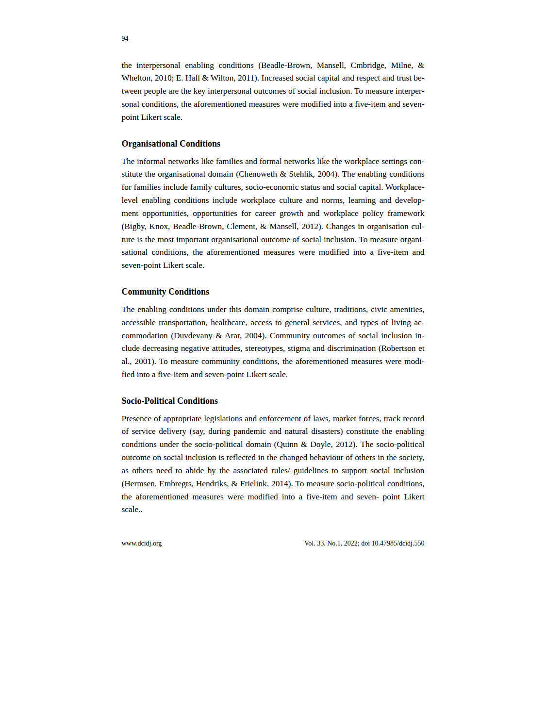94
the interpersonal enabling conditions (Beadle-Brown, Mansell, Cmbridge, Milne, & Whelton, 2010; E. Hall & Wilton, 2011). Increased social capital and respect and trust between people are the key interpersonal outcomes of social inclusion. To measure interpersonal conditions, the aforementioned measures were modified into a five-item and seven-point Likert scale.
Organisational Conditions
The informal networks like families and formal networks like the workplace settings constitute the organisational domain (Chenoweth & Stehlik, 2004). The enabling conditions for families include family cultures, socio-economic status and social capital. Workplace-level enabling conditions include workplace culture and norms, learning and development opportunities, opportunities for career growth and workplace policy framework (Bigby, Knox, Beadle-Brown, Clement, & Mansell, 2012). Changes in organisation culture is the most important organisational outcome of social inclusion. To measure organisational conditions, the aforementioned measures were modified into a five-item and seven-point Likert scale.
Community Conditions
The enabling conditions under this domain comprise culture, traditions, civic amenities, accessible transportation, healthcare, access to general services, and types of living accommodation (Duvdevany & Arar, 2004). Community outcomes of social inclusion include decreasing negative attitudes, stereotypes, stigma and discrimination (Robertson et al., 2001). To measure community conditions, the aforementioned measures were modified into a five-item and seven-point Likert scale.
Socio-Political Conditions
Presence of appropriate legislations and enforcement of laws, market forces, track record of service delivery (say, during pandemic and natural disasters) constitute the enabling conditions under the socio-political domain (Quinn & Doyle, 2012). The socio-political outcome on social inclusion is reflected in the changed behaviour of others in the society, as others need to abide by the associated rules/ guidelines to support social inclusion (Hermsen, Embregts, Hendriks, & Frielink, 2014). To measure socio-political conditions, the aforementioned measures were modified into a five-item and seven- point Likert scale..
www.dcidj.org Vol. 33, No.1, 2022; doi 10.47985/dcidj.550